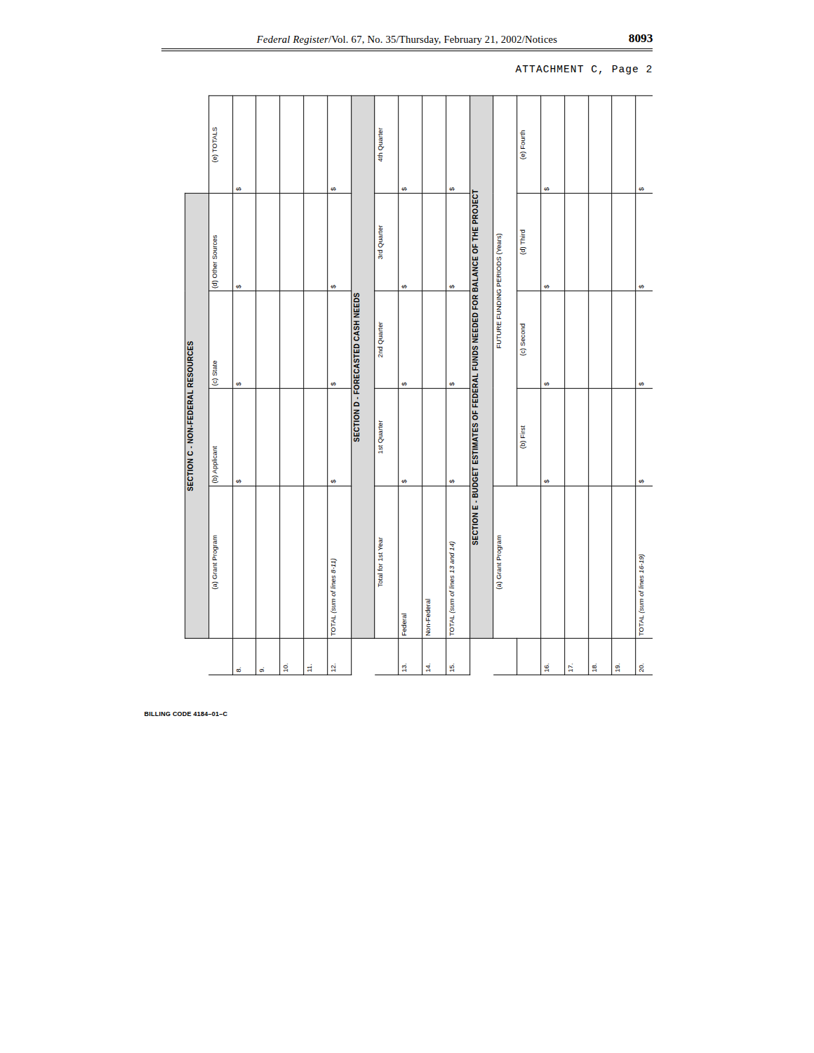Federal Register/Vol. 67, No. 35/Thursday, February 21, 2002/Notices
8093
ATTACHMENT C, Page 2
| | SECTION C - NON-FEDERAL RESOURCES |
| | (a) Grant Program | (b) Applicant | (c) State | (d) Other Sources | (e) TOTALS |
| 8. | | | | | |
| 9. | | | | | |
| 10. | | | | | |
| 11. | | | | | |
| 12. | TOTAL (sum of lines 8-11) | | | | |
| | SECTION D - FORECASTED CASH NEEDS |
| | Total for 1st Year | 1st Quarter | 2nd Quarter | 3rd Quarter | 4th Quarter |
| 13. | Federal | | | | |
| 14. | Non-Federal | | | | |
| 15. | TOTAL (sum of lines 13 and 14) | | | | |
| | SECTION E - BUDGET ESTIMATES OF FEDERAL FUNDS NEEDED FOR BALANCE OF THE PROJECT |
| | (a) Grant Program | FUTURE FUNDING PERIODS (Years) |
| | (b) First | (c) Second | (d) Third | (e) Fourth |
| 16. | | | | | |
| 17. | | | | | |
| 18. | | | | | |
| 19. | | | | | |
| 20. | TOTAL (sum of lines 16-19) | | | | |
| | SECTION F - OTHER BUDGET INFORMATION |
| 21. | Direct Charges: | 22. Indirect Charges: | |
| 23. | Remarks: |
Authorized for Local Reproduction
Standard Form 424A (Rev. 7-97) Page
BILLING CODE 4184–01–C